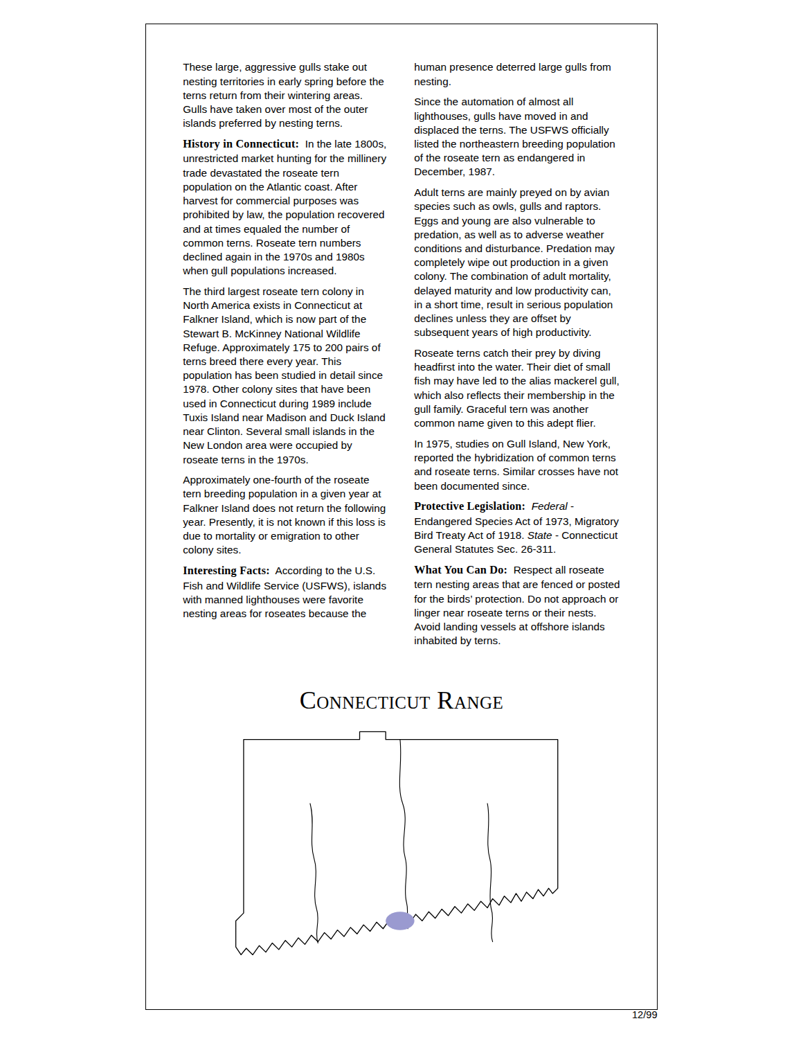These large, aggressive gulls stake out nesting territories in early spring before the terns return from their wintering areas. Gulls have taken over most of the outer islands preferred by nesting terns.
History in Connecticut: In the late 1800s, unrestricted market hunting for the millinery trade devastated the roseate tern population on the Atlantic coast. After harvest for commercial purposes was prohibited by law, the population recovered and at times equaled the number of common terns. Roseate tern numbers declined again in the 1970s and 1980s when gull populations increased.
The third largest roseate tern colony in North America exists in Connecticut at Falkner Island, which is now part of the Stewart B. McKinney National Wildlife Refuge. Approximately 175 to 200 pairs of terns breed there every year. This population has been studied in detail since 1978. Other colony sites that have been used in Connecticut during 1989 include Tuxis Island near Madison and Duck Island near Clinton. Several small islands in the New London area were occupied by roseate terns in the 1970s.
Approximately one-fourth of the roseate tern breeding population in a given year at Falkner Island does not return the following year. Presently, it is not known if this loss is due to mortality or emigration to other colony sites.
Interesting Facts: According to the U.S. Fish and Wildlife Service (USFWS), islands with manned lighthouses were favorite nesting areas for roseates because the human presence deterred large gulls from nesting.
Since the automation of almost all lighthouses, gulls have moved in and displaced the terns. The USFWS officially listed the northeastern breeding population of the roseate tern as endangered in December, 1987.
Adult terns are mainly preyed on by avian species such as owls, gulls and raptors. Eggs and young are also vulnerable to predation, as well as to adverse weather conditions and disturbance. Predation may completely wipe out production in a given colony. The combination of adult mortality, delayed maturity and low productivity can, in a short time, result in serious population declines unless they are offset by subsequent years of high productivity.
Roseate terns catch their prey by diving headfirst into the water. Their diet of small fish may have led to the alias mackerel gull, which also reflects their membership in the gull family. Graceful tern was another common name given to this adept flier.
In 1975, studies on Gull Island, New York, reported the hybridization of common terns and roseate terns. Similar crosses have not been documented since.
Protective Legislation: Federal - Endangered Species Act of 1973, Migratory Bird Treaty Act of 1918. State - Connecticut General Statutes Sec. 26-311.
What You Can Do: Respect all roseate tern nesting areas that are fenced or posted for the birds’ protection. Do not approach or linger near roseate terns or their nests. Avoid landing vessels at offshore islands inhabited by terns.
Connecticut Range
12/99